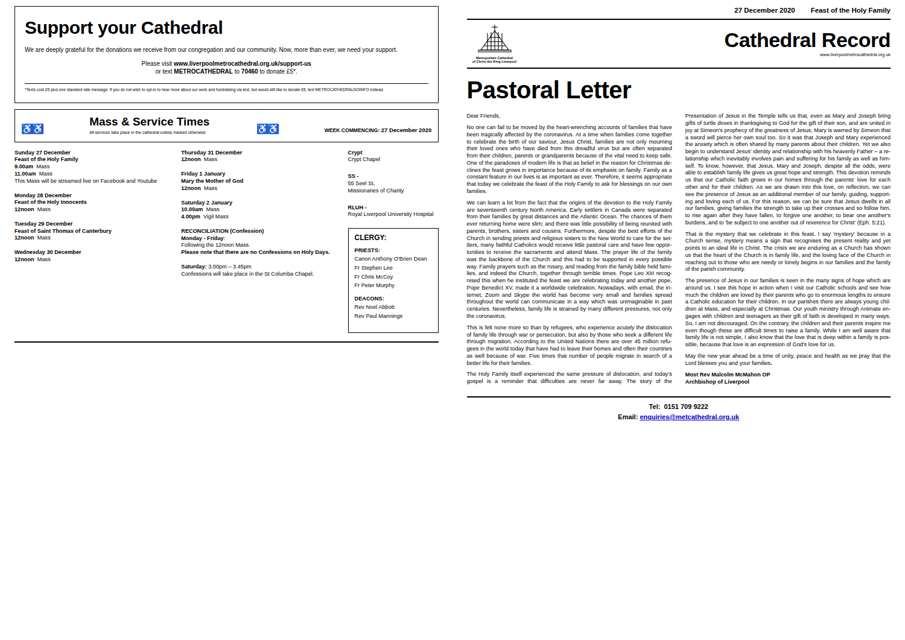Support your Cathedral
We are deeply grateful for the donations we receive from our congregation and our community. Now, more than ever, we need your support.
Please visit www.liverpoolmetrocathedral.org.uk/support-us
or text METROCATHEDRAL to 70460 to donate £5*.
*Texts cost £5 plus one standard rate message. If you do not wish to opt-in to hear more about our work and fundraising via text, but would still like to donate £5, text METROCATHEDRALNOINFO instead.
♿♿
Mass & Service Times
All services take place in the cathedral unless marked otherwise
♿♿
WEEK COMMENCING: 27 December 2020
Sunday 27 December
Feast of the Holy Family
9.00am Mass
11.00am Mass
This Mass will be streamed live on Facebook and Youtube
Monday 28 December
Feast of the Holy Innocents
12noon Mass
Tuesday 29 December
Feast of Saint Thomas of Canterbury
12noon Mass
Wednesday 30 December
12noon Mass
Thursday 31 December
12noon Mass
Friday 1 January
Mary the Mother of God
12noon Mass
Saturday 2 January
10.00am Mass
4.00pm Vigil Mass
RECONCILIATION (Confession)
Monday - Friday:
Following the 12noon Mass.
Please note that there are no Confessions on Holy Days.
Saturday: 3.00pm – 3.45pm
Confessions will take place in the St Columba Chapel.
Crypt
Crypt Chapel
SS -
55 Seel St,
Missionaries of Charity
RLUH -
Royal Liverpool University Hospital
CLERGY:
PRIESTS:
Canon Anthony O'Brien Dean
Fr Stephen Lee
Fr Chris McCoy
Fr Peter Murphy
DEACONS:
Rev Noel Abbott
Rev Paul Mannings
27 December 2020 Feast of the Holy Family
Metropolitan Cathedral
of Christ the King Liverpool
Cathedral Record
www.liverpoolmetrocathedral.org.uk
Pastoral Letter
Dear Friends,
No one can fail to be moved by the heart-wrenching accounts of families that have been tragically affected by the coronavirus. At a time when families come together to celebrate the birth of our saviour, Jesus Christ, families are not only mourning their loved ones who have died from this dreadful virus but are often separated from their children, parents or grandparents because of the vital need to keep safe. One of the paradoxes of modern life is that as belief in the reason for Christmas declines the feast grows in importance because of its emphasis on family. Family as a constant feature in our lives is as important as ever. Therefore, it seems appropriate that today we celebrate the feast of the Holy Family to ask for blessings on our own families.
We can learn a lot from the fact that the origins of the devotion to the Holy Family are seventeenth century North America. Early settlers in Canada were separated from their families by great distances and the Atlantic Ocean. The chances of them ever returning home were slim; and there was little possibility of being reunited with parents, brothers, sisters and cousins. Furthermore, despite the best efforts of the Church in sending priests and religious sisters to the New World to care for the settlers, many faithful Catholics would receive little pastoral care and have few opportunities to receive the sacraments and attend Mass. The prayer life of the family was the backbone of the Church and this had to be supported in every possible way. Family prayers such as the rosary, and reading from the family bible held families, and indeed the Church, together through terrible times. Pope Leo XIII recognised this when he instituted the feast we are celebrating today and another pope, Pope Benedict XV, made it a worldwide celebration. Nowadays, with email, the internet, Zoom and Skype the world has become very small and families spread throughout the world can communicate in a way which was unimaginable in past centuries. Nevertheless, family life is strained by many different pressures, not only the coronavirus.
This is felt none more so than by refugees, who experience acutely the dislocation of family life through war or persecution, but also by those who seek a different life through migration. According to the United Nations there are over 45 million refugees in the world today that have had to leave their homes and often their countries as well because of war. Five times that number of people migrate in search of a better life for their families.
The Holy Family itself experienced the same pressure of dislocation, and today's gospel is a reminder that difficulties are never far away. The story of the Presentation of Jesus in the Temple tells us that, even as Mary and Joseph bring gifts of turtle doves in thanksgiving to God for the gift of their son, and are united in joy at Simeon's prophecy of the greatness of Jesus, Mary is warned by Simeon that a sword will pierce her own soul too. So it was that Joseph and Mary experienced the anxiety which is often shared by many parents about their children. Yet we also begin to understand Jesus' identity and relationship with his heavenly Father – a relationship which inevitably involves pain and suffering for his family as well as himself. To know, however, that Jesus, Mary and Joseph, despite all the odds, were able to establish family life gives us great hope and strength. This devotion reminds us that our Catholic faith grows in our homes through the parents' love for each other and for their children. As we are drawn into this love, on reflection, we can see the presence of Jesus as an additional member of our family, guiding, supporting and loving each of us. For this reason, we can be sure that Jesus dwells in all our families, giving families the strength to take up their crosses and so follow him, to rise again after they have fallen, to forgive one another, to bear one another's burdens, and to 'be subject to one another out of reverence for Christ' (Eph. 5:21).
That is the mystery that we celebrate in this feast. I say 'mystery' because in a Church sense, mystery means a sign that recognises the present reality and yet points to an ideal life in Christ. The crisis we are enduring as a Church has shown us that the heart of the Church is in family life, and the loving face of the Church in reaching out to those who are needy or lonely begins in our families and the family of the parish community.
The presence of Jesus in our families is seen in the many signs of hope which are around us. I see this hope in action when I visit our Catholic schools and see how much the children are loved by their parents who go to enormous lengths to ensure a Catholic education for their children. In our parishes there are always young children at Mass, and especially at Christmas. Our youth ministry through Animate engages with children and teenagers as their gift of faith is developed in many ways. So, I am not discouraged. On the contrary, the children and their parents inspire me even though these are difficult times to raise a family. While I am well aware that family life is not simple, I also know that the love that is deep within a family is possible, because that love is an expression of God's love for us.
May the new year ahead be a time of unity, peace and health as we pray that the Lord blesses you and your families.
Most Rev Malcolm McMahon OP Archbishop of Liverpool
Tel: 0151 709 9222
Email: enquiries@metcathedral.org.uk